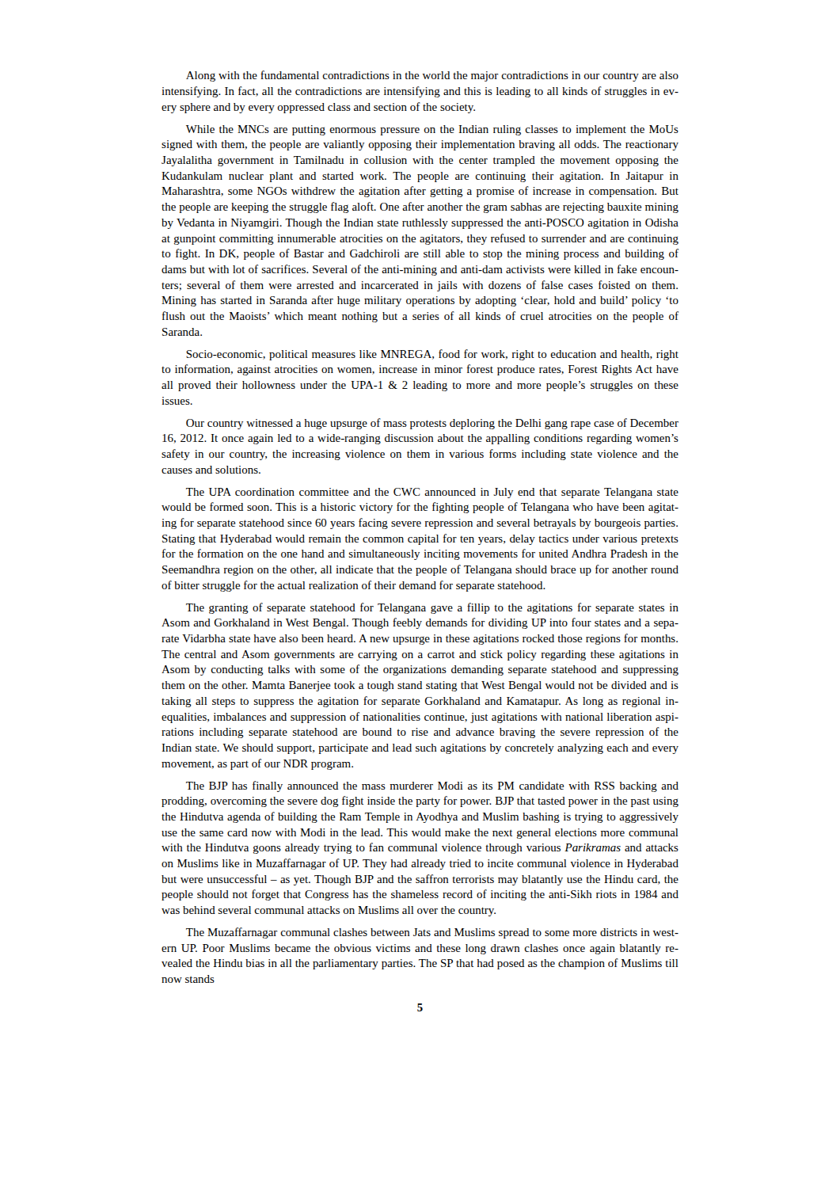Along with the fundamental contradictions in the world the major contradictions in our country are also intensifying. In fact, all the contradictions are intensifying and this is leading to all kinds of struggles in every sphere and by every oppressed class and section of the society.
While the MNCs are putting enormous pressure on the Indian ruling classes to implement the MoUs signed with them, the people are valiantly opposing their implementation braving all odds. The reactionary Jayalalitha government in Tamilnadu in collusion with the center trampled the movement opposing the Kudankulam nuclear plant and started work. The people are continuing their agitation. In Jaitapur in Maharashtra, some NGOs withdrew the agitation after getting a promise of increase in compensation. But the people are keeping the struggle flag aloft. One after another the gram sabhas are rejecting bauxite mining by Vedanta in Niyamgiri. Though the Indian state ruthlessly suppressed the anti-POSCO agitation in Odisha at gunpoint committing innumerable atrocities on the agitators, they refused to surrender and are continuing to fight. In DK, people of Bastar and Gadchiroli are still able to stop the mining process and building of dams but with lot of sacrifices. Several of the anti-mining and anti-dam activists were killed in fake encounters; several of them were arrested and incarcerated in jails with dozens of false cases foisted on them. Mining has started in Saranda after huge military operations by adopting ‘clear, hold and build’ policy ‘to flush out the Maoists’ which meant nothing but a series of all kinds of cruel atrocities on the people of Saranda.
Socio-economic, political measures like MNREGA, food for work, right to education and health, right to information, against atrocities on women, increase in minor forest produce rates, Forest Rights Act have all proved their hollowness under the UPA-1 & 2 leading to more and more people’s struggles on these issues.
Our country witnessed a huge upsurge of mass protests deploring the Delhi gang rape case of December 16, 2012. It once again led to a wide-ranging discussion about the appalling conditions regarding women’s safety in our country, the increasing violence on them in various forms including state violence and the causes and solutions.
The UPA coordination committee and the CWC announced in July end that separate Telangana state would be formed soon. This is a historic victory for the fighting people of Telangana who have been agitating for separate statehood since 60 years facing severe repression and several betrayals by bourgeois parties. Stating that Hyderabad would remain the common capital for ten years, delay tactics under various pretexts for the formation on the one hand and simultaneously inciting movements for united Andhra Pradesh in the Seemandhra region on the other, all indicate that the people of Telangana should brace up for another round of bitter struggle for the actual realization of their demand for separate statehood.
The granting of separate statehood for Telangana gave a fillip to the agitations for separate states in Asom and Gorkhaland in West Bengal. Though feebly demands for dividing UP into four states and a separate Vidarbha state have also been heard. A new upsurge in these agitations rocked those regions for months. The central and Asom governments are carrying on a carrot and stick policy regarding these agitations in Asom by conducting talks with some of the organizations demanding separate statehood and suppressing them on the other. Mamta Banerjee took a tough stand stating that West Bengal would not be divided and is taking all steps to suppress the agitation for separate Gorkhaland and Kamatapur. As long as regional inequalities, imbalances and suppression of nationalities continue, just agitations with national liberation aspirations including separate statehood are bound to rise and advance braving the severe repression of the Indian state. We should support, participate and lead such agitations by concretely analyzing each and every movement, as part of our NDR program.
The BJP has finally announced the mass murderer Modi as its PM candidate with RSS backing and prodding, overcoming the severe dog fight inside the party for power. BJP that tasted power in the past using the Hindutva agenda of building the Ram Temple in Ayodhya and Muslim bashing is trying to aggressively use the same card now with Modi in the lead. This would make the next general elections more communal with the Hindutva goons already trying to fan communal violence through various Parikramas and attacks on Muslims like in Muzaffarnagar of UP. They had already tried to incite communal violence in Hyderabad but were unsuccessful – as yet. Though BJP and the saffron terrorists may blatantly use the Hindu card, the people should not forget that Congress has the shameless record of inciting the anti-Sikh riots in 1984 and was behind several communal attacks on Muslims all over the country.
The Muzaffarnagar communal clashes between Jats and Muslims spread to some more districts in western UP. Poor Muslims became the obvious victims and these long drawn clashes once again blatantly revealed the Hindu bias in all the parliamentary parties. The SP that had posed as the champion of Muslims till now stands
5